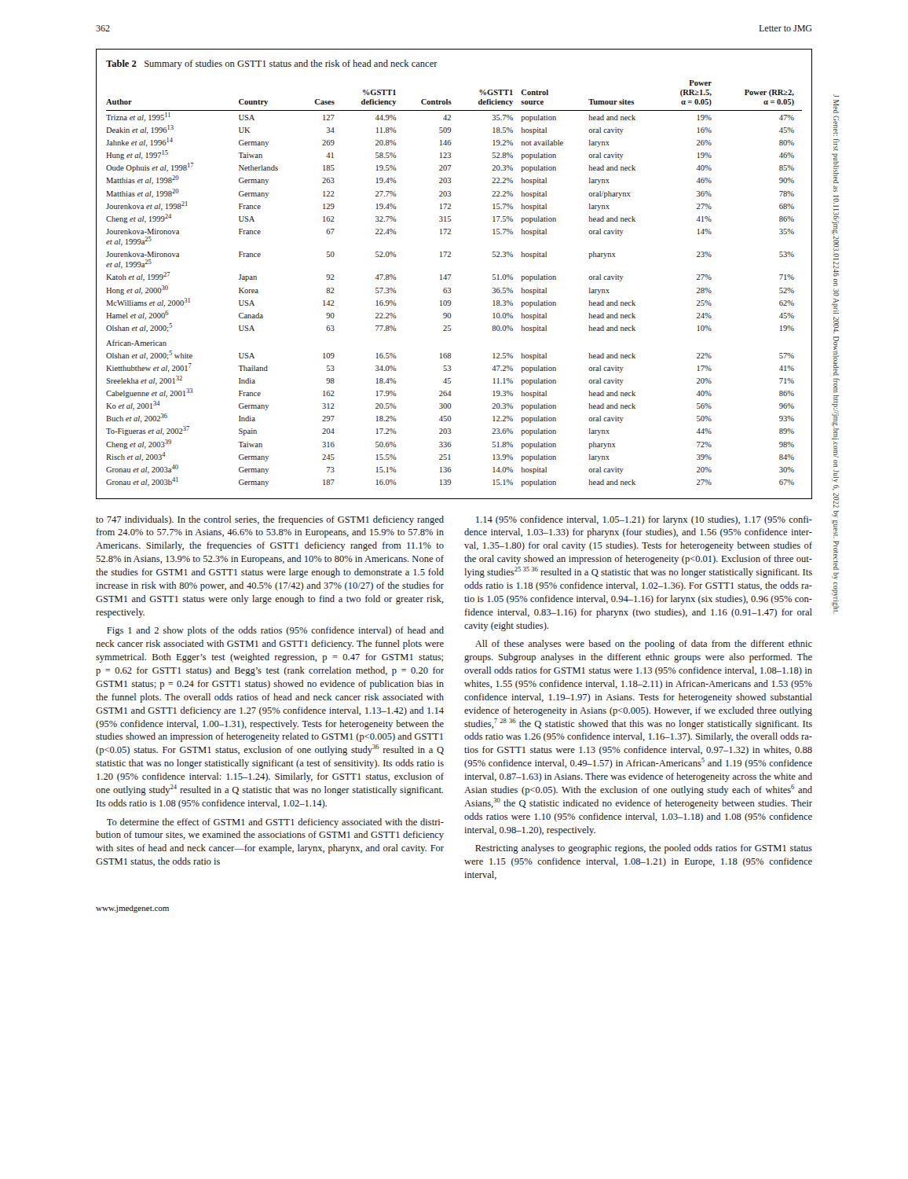362 Letter to JMG
J Med Genet: first published as 10.1136/jmg.2003.012246 on 30 April 2004. Downloaded from http://jmg.bmj.com/ on July 6, 2022 by guest. Protected by copyright.
Table 2 Summary of studies on GSTT1 status and the risk of head and neck cancer
| Author | Country | Cases | %GSTT1 deficiency | Controls | %GSTT1 deficiency | Control source | Tumour sites | Power (RR≥1.5, α = 0.05) | Power (RR≥2, α = 0.05) |
| --- | --- | --- | --- | --- | --- | --- | --- | --- | --- |
| Trizna et al , 1995 11 | USA | 127 | 44.9% | 42 | 35.7% | population | head and neck | 19% | 47% |
| Deakin et al , 1996 13 | UK | 34 | 11.8% | 509 | 18.5% | hospital | oral cavity | 16% | 45% |
| Jahnke et al , 1996 14 | Germany | 269 | 20.8% | 146 | 19.2% | not available | larynx | 26% | 80% |
| Hung et al , 1997 15 | Taiwan | 41 | 58.5% | 123 | 52.8% | population | oral cavity | 19% | 46% |
| Oude Ophuis et al , 1998 17 | Netherlands | 185 | 19.5% | 207 | 20.3% | population | head and neck | 40% | 85% |
| Matthias et al , 1998 20 | Germany | 263 | 19.4% | 203 | 22.2% | hospital | larynx | 46% | 90% |
| Matthias et al , 1998 20 | Germany | 122 | 27.7% | 203 | 22.2% | hospital | oral/pharynx | 36% | 78% |
| Jourenkova et al , 1998 21 | France | 129 | 19.4% | 172 | 15.7% | hospital | larynx | 27% | 68% |
| Cheng et al , 1999 24 | USA | 162 | 32.7% | 315 | 17.5% | population | head and neck | 41% | 86% |
| Jourenkova-Mironova et al , 1999a 25 | France | 67 | 22.4% | 172 | 15.7% | hospital | oral cavity | 14% | 35% |
| Jourenkova-Mironova et al , 1999a 25 | France | 50 | 52.0% | 172 | 52.3% | hospital | pharynx | 23% | 53% |
| Katoh et al , 1999 27 | Japan | 92 | 47.8% | 147 | 51.0% | population | oral cavity | 27% | 71% |
| Hong et al , 2000 30 | Korea | 82 | 57.3% | 63 | 36.5% | hospital | larynx | 28% | 52% |
| McWilliams et al , 2000 31 | USA | 142 | 16.9% | 109 | 18.3% | population | head and neck | 25% | 62% |
| Hamel et al , 2000 6 | Canada | 90 | 22.2% | 90 | 10.0% | hospital | head and neck | 24% | 45% |
| Olshan et al , 2000; 5 | USA | 63 | 77.8% | 25 | 80.0% | hospital | head and neck | 10% | 19% |
| African-American |
| Olshan et al , 2000; 5 white | USA | 109 | 16.5% | 168 | 12.5% | hospital | head and neck | 22% | 57% |
| Kietthubthew et al , 2001 7 | Thailand | 53 | 34.0% | 53 | 47.2% | population | oral cavity | 17% | 41% |
| Sreelekha et al , 2001 32 | India | 98 | 18.4% | 45 | 11.1% | population | oral cavity | 20% | 71% |
| Cabelguenne et al , 2001 33 | France | 162 | 17.9% | 264 | 19.3% | hospital | head and neck | 40% | 86% |
| Ko et al , 2001 34 | Germany | 312 | 20.5% | 300 | 20.3% | population | head and neck | 56% | 96% |
| Buch et al , 2002 36 | India | 297 | 18.2% | 450 | 12.2% | population | oral cavity | 50% | 93% |
| To-Figueras et al , 2002 37 | Spain | 204 | 17.2% | 203 | 23.6% | population | larynx | 44% | 89% |
| Cheng et al , 2003 39 | Taiwan | 316 | 50.6% | 336 | 51.8% | population | pharynx | 72% | 98% |
| Risch et al , 2003 4 | Germany | 245 | 15.5% | 251 | 13.9% | population | larynx | 39% | 84% |
| Gronau et al , 2003a 40 | Germany | 73 | 15.1% | 136 | 14.0% | hospital | oral cavity | 20% | 30% |
| Gronau et al , 2003b 41 | Germany | 187 | 16.0% | 139 | 15.1% | population | head and neck | 27% | 67% |
to 747 individuals). In the control series, the frequencies of GSTM1 deficiency ranged from 24.0% to 57.7% in Asians, 46.6% to 53.8% in Europeans, and 15.9% to 57.8% in Americans. Similarly, the frequencies of GSTT1 deficiency ranged from 11.1% to 52.8% in Asians, 13.9% to 52.3% in Europeans, and 10% to 80% in Americans. None of the studies for GSTM1 and GSTT1 status were large enough to demonstrate a 1.5 fold increase in risk with 80% power, and 40.5% (17/42) and 37% (10/27) of the studies for GSTM1 and GSTT1 status were only large enough to find a two fold or greater risk, respectively.
Figs 1 and 2 show plots of the odds ratios (95% confidence interval) of head and neck cancer risk associated with GSTM1 and GSTT1 deficiency. The funnel plots were symmetrical. Both Egger’s test (weighted regression, p = 0.47 for GSTM1 status; p = 0.62 for GSTT1 status) and Begg’s test (rank correlation method, p = 0.20 for GSTM1 status; p = 0.24 for GSTT1 status) showed no evidence of publication bias in the funnel plots. The overall odds ratios of head and neck cancer risk associated with GSTM1 and GSTT1 deficiency are 1.27 (95% confidence interval, 1.13–1.42) and 1.14 (95% confidence interval, 1.00–1.31), respectively. Tests for heterogeneity between the studies showed an impression of heterogeneity related to GSTM1 (p<0.005) and GSTT1 (p<0.05) status. For GSTM1 status, exclusion of one outlying study36 resulted in a Q statistic that was no longer statistically significant (a test of sensitivity). Its odds ratio is 1.20 (95% confidence interval: 1.15–1.24). Similarly, for GSTT1 status, exclusion of one outlying study24 resulted in a Q statistic that was no longer statistically significant. Its odds ratio is 1.08 (95% confidence interval, 1.02–1.14).
To determine the effect of GSTM1 and GSTT1 deficiency associated with the distribution of tumour sites, we examined the associations of GSTM1 and GSTT1 deficiency with sites of head and neck cancer—for example, larynx, pharynx, and oral cavity. For GSTM1 status, the odds ratio is
1.14 (95% confidence interval, 1.05–1.21) for larynx (10 studies), 1.17 (95% confidence interval, 1.03–1.33) for pharynx (four studies), and 1.56 (95% confidence interval, 1.35–1.80) for oral cavity (15 studies). Tests for heterogeneity between studies of the oral cavity showed an impression of heterogeneity (p<0.01). Exclusion of three outlying studies25 35 36 resulted in a Q statistic that was no longer statistically significant. Its odds ratio is 1.18 (95% confidence interval, 1.02–1.36). For GSTT1 status, the odds ratio is 1.05 (95% confidence interval, 0.94–1.16) for larynx (six studies), 0.96 (95% confidence interval, 0.83–1.16) for pharynx (two studies), and 1.16 (0.91–1.47) for oral cavity (eight studies).
All of these analyses were based on the pooling of data from the different ethnic groups. Subgroup analyses in the different ethnic groups were also performed. The overall odds ratios for GSTM1 status were 1.13 (95% confidence interval, 1.08–1.18) in whites, 1.55 (95% confidence interval, 1.18–2.11) in African-Americans and 1.53 (95% confidence interval, 1.19–1.97) in Asians. Tests for heterogeneity showed substantial evidence of heterogeneity in Asians (p<0.005). However, if we excluded three outlying studies,7 28 36 the Q statistic showed that this was no longer statistically significant. Its odds ratio was 1.26 (95% confidence interval, 1.16–1.37). Similarly, the overall odds ratios for GSTT1 status were 1.13 (95% confidence interval, 0.97–1.32) in whites, 0.88 (95% confidence interval, 0.49–1.57) in African-Americans5 and 1.19 (95% confidence interval, 0.87–1.63) in Asians. There was evidence of heterogeneity across the white and Asian studies (p<0.05). With the exclusion of one outlying study each of whites6 and Asians,30 the Q statistic indicated no evidence of heterogeneity between studies. Their odds ratios were 1.10 (95% confidence interval, 1.03–1.18) and 1.08 (95% confidence interval, 0.98–1.20), respectively.
Restricting analyses to geographic regions, the pooled odds ratios for GSTM1 status were 1.15 (95% confidence interval, 1.08–1.21) in Europe, 1.18 (95% confidence interval,
www.jmedgenet.com